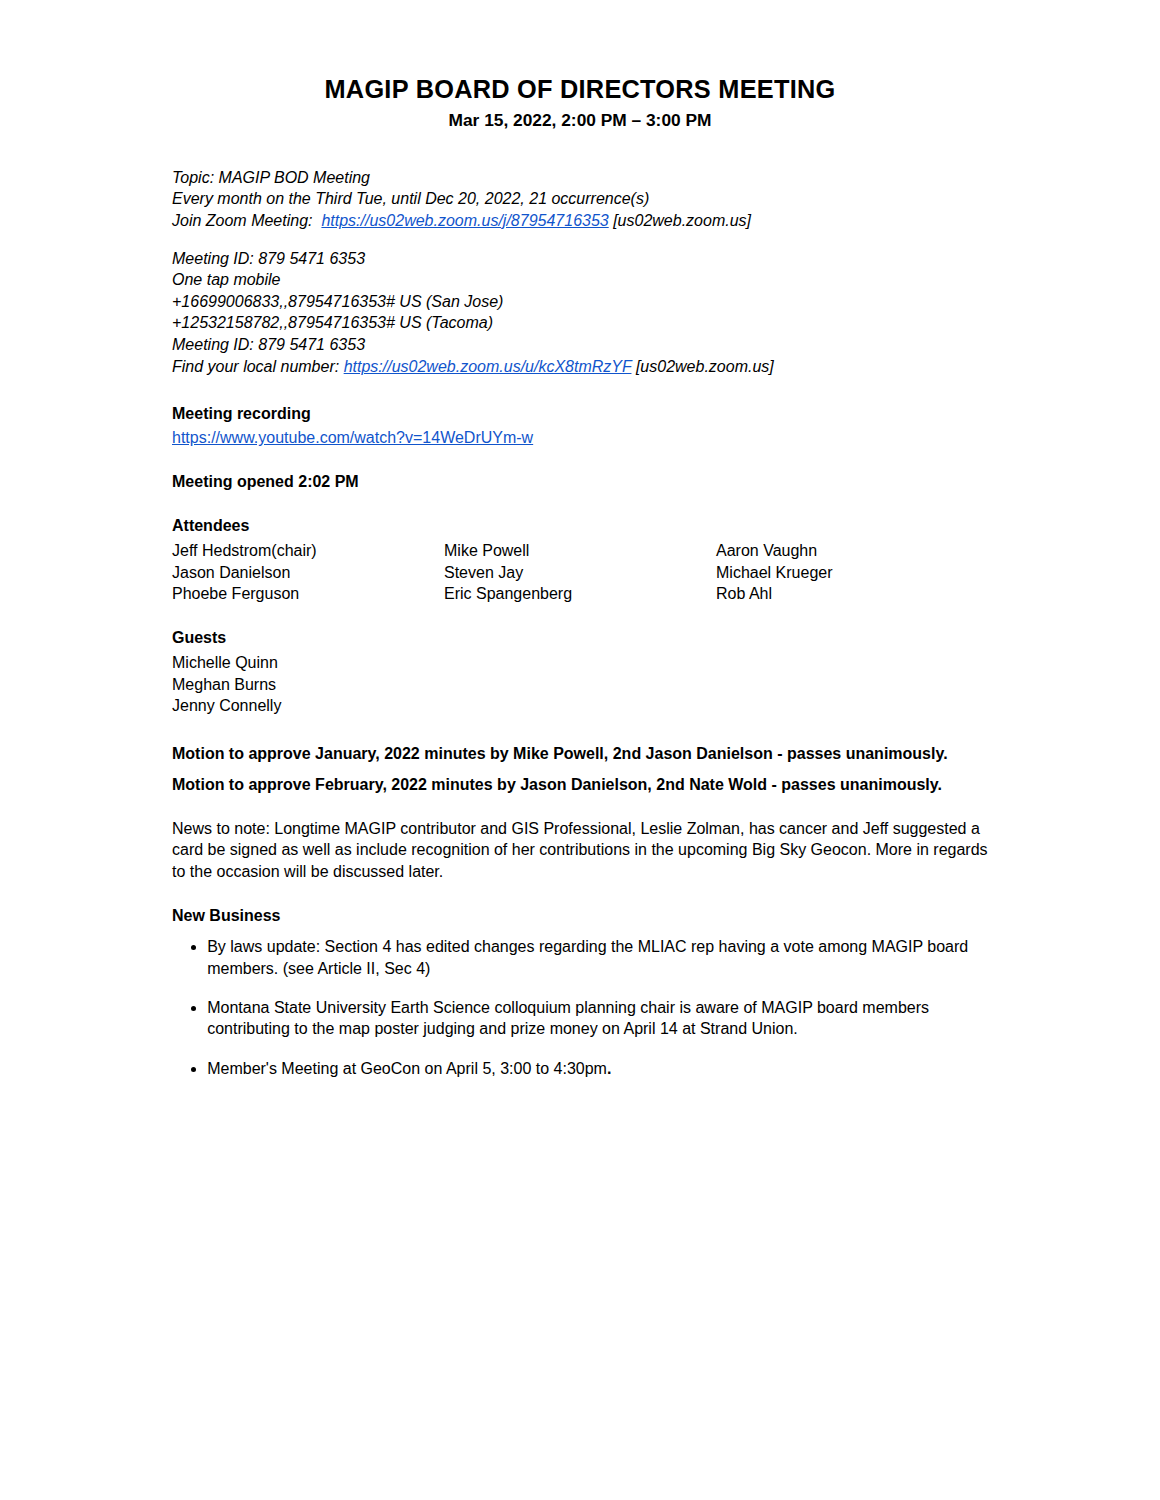MAGIP BOARD OF DIRECTORS MEETING
Mar 15, 2022, 2:00 PM – 3:00 PM
Topic: MAGIP BOD Meeting
Every month on the Third Tue, until Dec 20, 2022, 21 occurrence(s)
Join Zoom Meeting: https://us02web.zoom.us/j/87954716353 [us02web.zoom.us]
Meeting ID: 879 5471 6353
One tap mobile
+16699006833,,87954716353# US (San Jose)
+12532158782,,87954716353# US (Tacoma)
Meeting ID: 879 5471 6353
Find your local number: https://us02web.zoom.us/u/kcX8tmRzYF [us02web.zoom.us]
Meeting recording
https://www.youtube.com/watch?v=14WeDrUYm-w
Meeting opened 2:02 PM
Attendees
| Jeff Hedstrom(chair) | Mike Powell | Aaron Vaughn |
| Jason Danielson | Steven Jay | Michael Krueger |
| Phoebe Ferguson | Eric Spangenberg | Rob Ahl |
Guests
Michelle Quinn
Meghan Burns
Jenny Connelly
Motion to approve January, 2022 minutes by Mike Powell, 2nd Jason Danielson - passes unanimously.
Motion to approve February, 2022 minutes by Jason Danielson, 2nd Nate Wold - passes unanimously.
News to note: Longtime MAGIP contributor and GIS Professional, Leslie Zolman, has cancer and Jeff suggested a card be signed as well as include recognition of her contributions in the upcoming Big Sky Geocon. More in regards to the occasion will be discussed later.
New Business
By laws update: Section 4 has edited changes regarding the MLIAC rep having a vote among MAGIP board members. (see Article II, Sec 4)
Montana State University Earth Science colloquium planning chair is aware of MAGIP board members contributing to the map poster judging and prize money on April 14 at Strand Union.
Member's Meeting at GeoCon on April 5, 3:00 to 4:30pm.